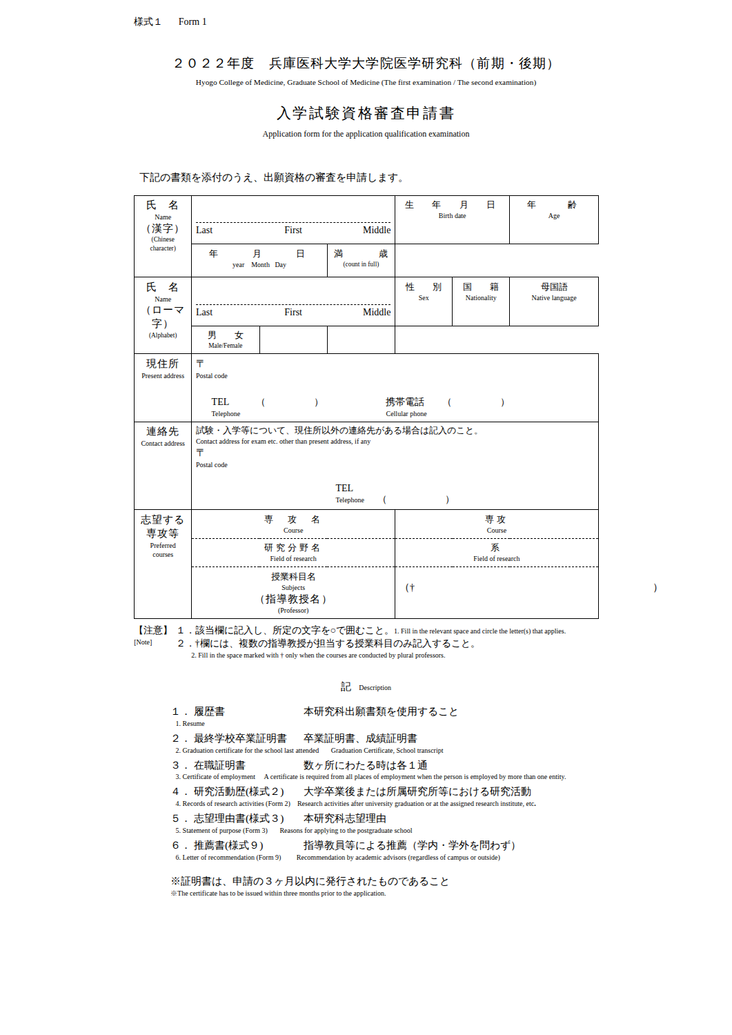様式１Form 1
２０２２年度　兵庫医科大学大学院医学研究科（前期・後期）
Hyogo College of Medicine, Graduate School of Medicine (The first examination / The second examination)
入学試験資格審査申請書
Application form for the application qualification examination
下記の書類を添付のうえ、出願資格の審査を申請します。
| 氏 名 Name （漢字） (Chinese character) | Last First Middle | 生 年 月 日 Birth date | 年 齢 Age |
| 年 月 日 year Month Day | 満 歳 (count in full) |
| 氏 名 Name （ローマ字） (Alphabet) | Last First Middle | 性 別 Sex | 国 籍 Nationality | 母国語 Native language |
| 男 女 Male/Female | | |
| 現住所 Present address | 〒 Postal code TEL Telephone （ ） 携帯電話 Cellular phone （ ） |
| 連絡先 Contact address | 試験・入学等について、現住所以外の連絡先がある場合は記入のこと。 Contact address for exam etc. other than present address, if any 〒 Postal code TEL Telephone （ ） |
| 志望する 専攻等 Preferred courses | 専 攻 名 Course | 専攻 Course |
| 研究分野名 Field of research | 系 Field of research |
| 授業科目名 Subjects （指導教授名） (Professor) | （† ） |
【注意】
[Note]
１．該当欄に記入し、所定の文字を○で囲むこと。1. Fill in the relevant space and circle the letter(s) that applies.
２．†欄には、複数の指導教授が担当する授業科目のみ記入すること。
2. Fill in the space marked with † only when the courses are conducted by plural professors.
記Description
１．履歴書本研究科出願書類を使用すること
1. Resume
２．最終学校卒業証明書卒業証明書、成績証明書
2. Graduation certificate for the school last attended Graduation Certificate, School transcript
３．在職証明書数ヶ所にわたる時は各１通
3. Certificate of employment A certificate is required from all places of employment when the person is employed by more than one entity.
４．研究活動歴(様式２) 大学卒業後または所属研究所等における研究活動
4. Records of research activities (Form 2) Research activities after university graduation or at the assigned research institute, etc.
５．志望理由書(様式３) 本研究科志望理由
5. Statement of purpose (Form 3) Reasons for applying to the postgraduate school
６．推薦書(様式９) 指導教員等による推薦（学内・学外を問わず）
6. Letter of recommendation (Form 9) Recommendation by academic advisors (regardless of campus or outside)
※証明書は、申請の３ヶ月以内に発行されたものであること
※The certificate has to be issued within three months prior to the application.